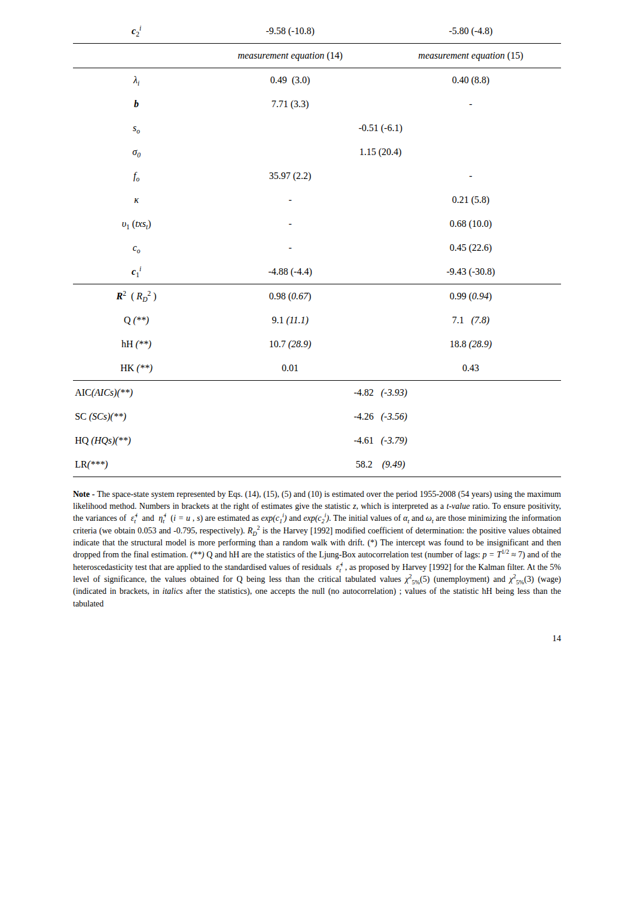| c 2 i | -9.58 (-10.8) | -5.80 (-4.8) |
| | measurement equation (14) | measurement equation (15) |
| λ i | 0.49 (3.0) | 0.40 (8.8) |
| b | 7.71 (3.3) | - |
| s o | -0.51 (-6.1) |
| σ 0 | 1.15 (20.4) |
| f o | 35.97 (2.2) | - |
| κ | - | 0.21 (5.8) |
| υ 1 ( txs t ) | - | 0.68 (10.0) |
| c o | - | 0.45 (22.6) |
| c 1 i | -4.88 (-4.4) | -9.43 (-30.8) |
| R 2 ( R D 2 ) | 0.98 ( 0.67 ) | 0.99 ( 0.94 ) |
| Q (**) | 9.1 (11.1) | 7.1 (7.8) |
| hH (**) | 10.7 (28.9) | 18.8 (28.9) |
| HK (**) | 0.01 | 0.43 |
| AIC (AICs)(**) | -4.82 (-3.93) |
| SC (SCs)(**) | -4.26 (-3.56) |
| HQ (HQs)(**) | -4.61 (-3.79) |
| LR (***) | 58.2 (9.49) |
Note - The space-state system represented by Eqs. (14), (15), (5) and (10) is estimated over the period 1955-2008 (54 years) using the maximum likelihood method. Numbers in brackets at the right of estimates give the statistic z, which is interpreted as a t-value ratio. To ensure positivity, the variances of ε̂ti and η̂ti (i = u , s) are estimated as exp(c1i) and exp(c2i). The initial values of αt and ωt are those minimizing the information criteria (we obtain 0.053 and -0.795, respectively). RD2 is the Harvey [1992] modified coefficient of determination: the positive values obtained indicate that the structural model is more performing than a random walk with drift. (*) The intercept was found to be insignificant and then dropped from the final estimation. (**) Q and hH are the statistics of the Ljung-Box autocorrelation test (number of lags: p = T1/2 ≈ 7) and of the heteroscedasticity test that are applied to the standardised values of residuals ε̂ti , as proposed by Harvey [1992] for the Kalman filter. At the 5% level of significance, the values obtained for Q being less than the critical tabulated values χ25%(5) (unemployment) and χ25%(3) (wage) (indicated in brackets, in italics after the statistics), one accepts the null (no autocorrelation) ; values of the statistic hH being less than the tabulated
14